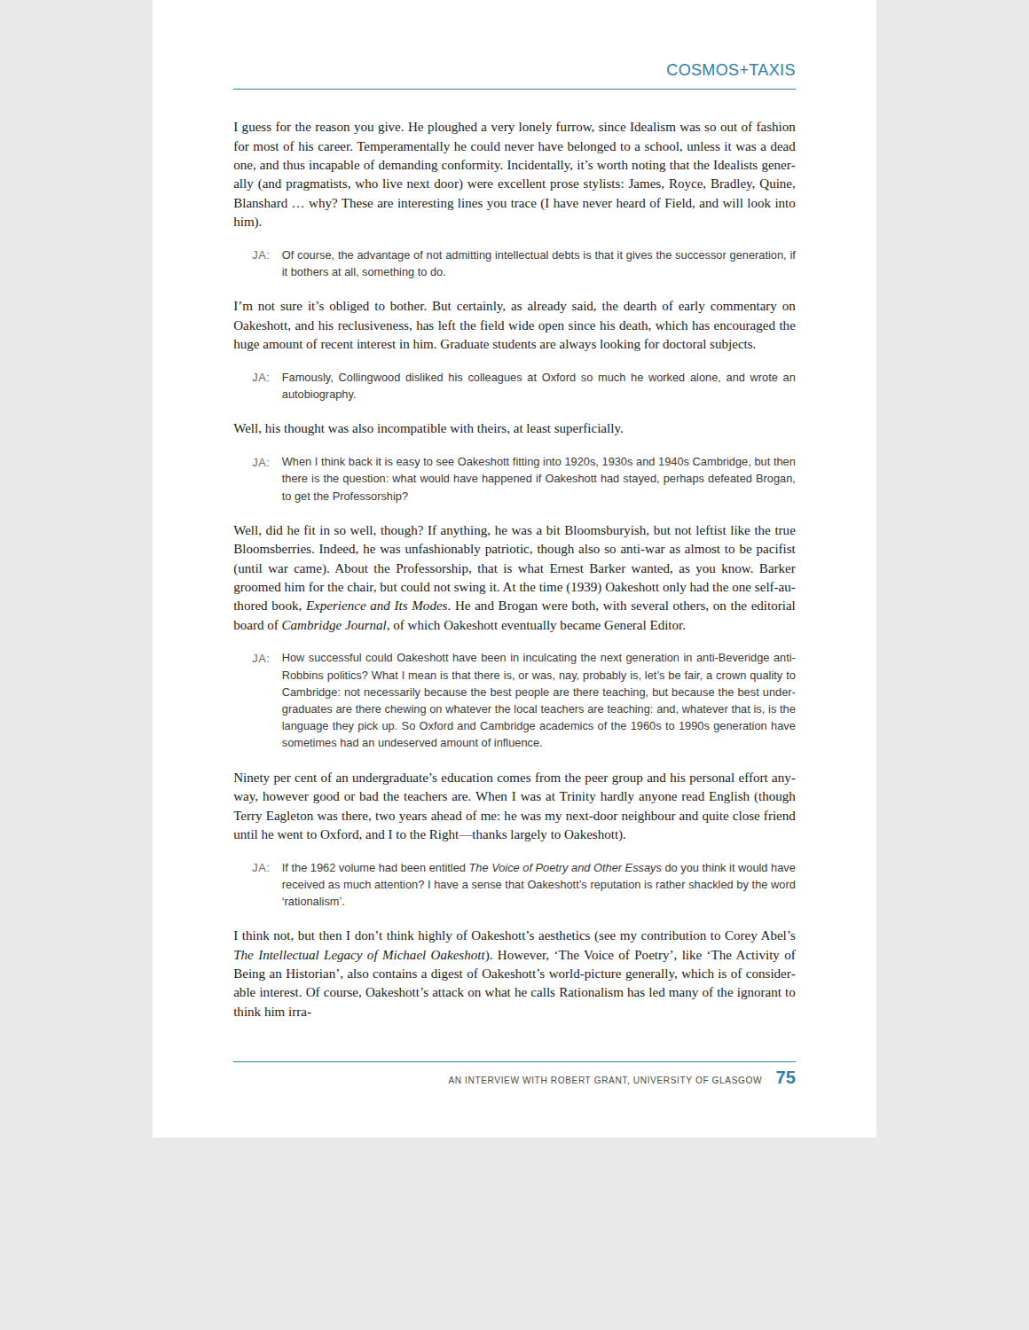COSMOS+TAXIS
I guess for the reason you give. He ploughed a very lonely furrow, since Idealism was so out of fashion for most of his career. Temperamentally he could never have belonged to a school, unless it was a dead one, and thus incapable of demanding conformity. Incidentally, it’s worth noting that the Idealists generally (and pragmatists, who live next door) were excellent prose stylists: James, Royce, Bradley, Quine, Blanshard … why? These are interesting lines you trace (I have never heard of Field, and will look into him).
JA:
Of course, the advantage of not admitting intellectual debts is that it gives the successor generation, if it bothers at all, something to do.
I’m not sure it’s obliged to bother. But certainly, as already said, the dearth of early commentary on Oakeshott, and his reclusiveness, has left the field wide open since his death, which has encouraged the huge amount of recent interest in him. Graduate students are always looking for doctoral subjects.
JA:
Famously, Collingwood disliked his colleagues at Oxford so much he worked alone, and wrote an autobiography.
Well, his thought was also incompatible with theirs, at least superficially.
JA:
When I think back it is easy to see Oakeshott fitting into 1920s, 1930s and 1940s Cambridge, but then there is the question: what would have happened if Oakeshott had stayed, perhaps defeated Brogan, to get the Professorship?
Well, did he fit in so well, though? If anything, he was a bit Bloomsburyish, but not leftist like the true Bloomsberries. Indeed, he was unfashionably patriotic, though also so anti-war as almost to be pacifist (until war came). About the Professorship, that is what Ernest Barker wanted, as you know. Barker groomed him for the chair, but could not swing it. At the time (1939) Oakeshott only had the one self-authored book, Experience and Its Modes. He and Brogan were both, with several others, on the editorial board of Cambridge Journal, of which Oakeshott eventually became General Editor.
JA:
How successful could Oakeshott have been in inculcating the next generation in anti-Beveridge anti-Robbins politics? What I mean is that there is, or was, nay, probably is, let’s be fair, a crown quality to Cambridge: not necessarily because the best people are there teaching, but because the best undergraduates are there chewing on whatever the local teachers are teaching: and, whatever that is, is the language they pick up. So Oxford and Cambridge academics of the 1960s to 1990s generation have sometimes had an undeserved amount of influence.
Ninety per cent of an undergraduate’s education comes from the peer group and his personal effort anyway, however good or bad the teachers are. When I was at Trinity hardly anyone read English (though Terry Eagleton was there, two years ahead of me: he was my next-door neighbour and quite close friend until he went to Oxford, and I to the Right—thanks largely to Oakeshott).
JA:
If the 1962 volume had been entitled The Voice of Poetry and Other Essays do you think it would have received as much attention? I have a sense that Oakeshott’s reputation is rather shackled by the word ‘rationalism’.
I think not, but then I don’t think highly of Oakeshott’s aesthetics (see my contribution to Corey Abel’s The Intellectual Legacy of Michael Oakeshott). However, ‘The Voice of Poetry’, like ‘The Activity of Being an Historian’, also contains a digest of Oakeshott’s world-picture generally, which is of considerable interest. Of course, Oakeshott’s attack on what he calls Rationalism has led many of the ignorant to think him irra-
An Interview with Robert Grant, University of Glasgow 75